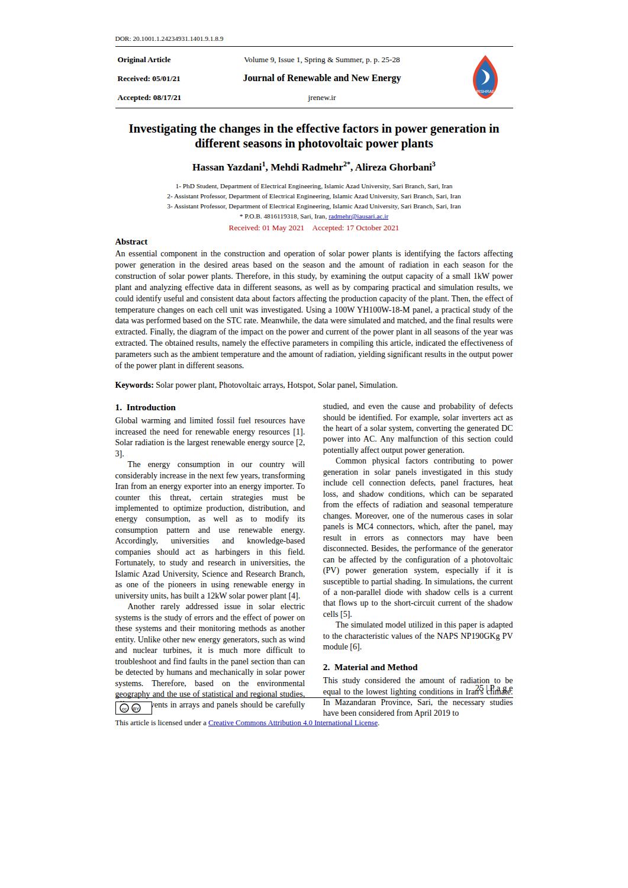DOR: 20.1001.1.24234931.1401.9.1.8.9
| Original Article | Volume 9, Issue 1, Spring & Summer, p. p. 25-28 | IRSHRAE |
| Received: 05/01/21 | Journal of Renewable and New Energy |
| Accepted: 08/17/21 | jrenew.ir |
Investigating the changes in the effective factors in power generation in different seasons in photovoltaic power plants
Hassan Yazdani1, Mehdi Radmehr2*, Alireza Ghorbani3
1- PhD Student, Department of Electrical Engineering, Islamic Azad University, Sari Branch, Sari, Iran
2- Assistant Professor, Department of Electrical Engineering, Islamic Azad University, Sari Branch, Sari, Iran
3- Assistant Professor, Department of Electrical Engineering, Islamic Azad University, Sari Branch, Sari, Iran
* P.O.B. 4816119318, Sari, Iran, radmehr@iausari.ac.ir
Received: 01 May 2021 Accepted: 17 October 2021
Abstract
An essential component in the construction and operation of solar power plants is identifying the factors affecting power generation in the desired areas based on the season and the amount of radiation in each season for the construction of solar power plants. Therefore, in this study, by examining the output capacity of a small 1kW power plant and analyzing effective data in different seasons, as well as by comparing practical and simulation results, we could identify useful and consistent data about factors affecting the production capacity of the plant. Then, the effect of temperature changes on each cell unit was investigated. Using a 100W YH100W-18-M panel, a practical study of the data was performed based on the STC rate. Meanwhile, the data were simulated and matched, and the final results were extracted. Finally, the diagram of the impact on the power and current of the power plant in all seasons of the year was extracted. The obtained results, namely the effective parameters in compiling this article, indicated the effectiveness of parameters such as the ambient temperature and the amount of radiation, yielding significant results in the output power of the power plant in different seasons.
Keywords: Solar power plant, Photovoltaic arrays, Hotspot, Solar panel, Simulation.
1. Introduction
Global warming and limited fossil fuel resources have increased the need for renewable energy resources [1]. Solar radiation is the largest renewable energy source [2, 3].
The energy consumption in our country will considerably increase in the next few years, transforming Iran from an energy exporter into an energy importer. To counter this threat, certain strategies must be implemented to optimize production, distribution, and energy consumption, as well as to modify its consumption pattern and use renewable energy. Accordingly, universities and knowledge-based companies should act as harbingers in this field. Fortunately, to study and research in universities, the Islamic Azad University, Science and Research Branch, as one of the pioneers in using renewable energy in university units, has built a 12kW solar power plant [4].
Another rarely addressed issue in solar electric systems is the study of errors and the effect of power on these systems and their monitoring methods as another entity. Unlike other new energy generators, such as wind and nuclear turbines, it is much more difficult to troubleshoot and find faults in the panel section than can be detected by humans and mechanically in solar power systems. Therefore, based on the environmental geography and the use of statistical and regional studies, effective events in arrays and panels should be carefully studied, and even the cause and probability of defects should be identified. For example, solar inverters act as the heart of a solar system, converting the generated DC power into AC. Any malfunction of this section could potentially affect output power generation.
Common physical factors contributing to power generation in solar panels investigated in this study include cell connection defects, panel fractures, heat loss, and shadow conditions, which can be separated from the effects of radiation and seasonal temperature changes. Moreover, one of the numerous cases in solar panels is MC4 connectors, which, after the panel, may result in errors as connectors may have been disconnected. Besides, the performance of the generator can be affected by the configuration of a photovoltaic (PV) power generation system, especially if it is susceptible to partial shading. In simulations, the current of a non-parallel diode with shadow cells is a current that flows up to the short-circuit current of the shadow cells [5].
The simulated model utilized in this paper is adapted to the characteristic values of the NAPS NP190GKg PV module [6].
2. Material and Method
This study considered the amount of radiation to be equal to the lowest lighting conditions in Iran's climate. In Mazandaran Province, Sari, the necessary studies have been considered from April 2019 to
25 | P a g e
cc BY
This article is licensed under a Creative Commons Attribution 4.0 International License.